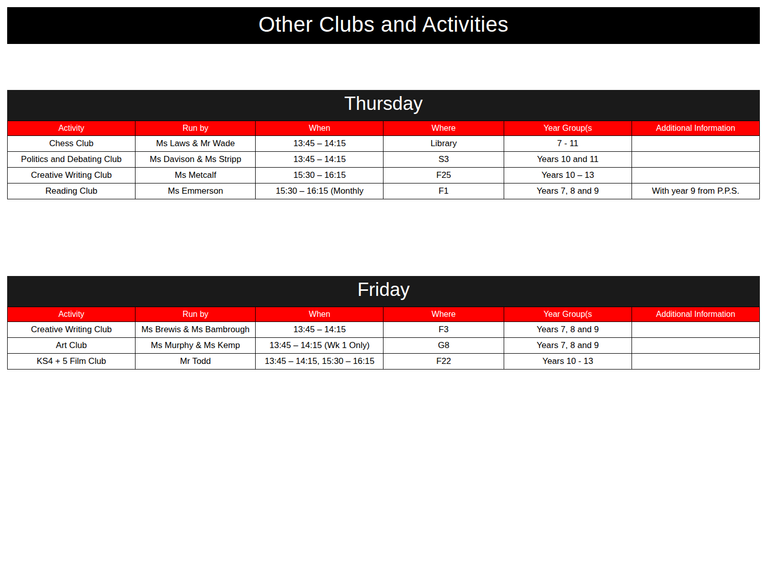Other Clubs and Activities
Thursday
| Activity | Run by | When | Where | Year Group(s | Additional Information |
| --- | --- | --- | --- | --- | --- |
| Chess Club | Ms Laws & Mr Wade | 13:45 – 14:15 | Library | 7 - 11 | |
| Politics and Debating Club | Ms Davison & Ms Stripp | 13:45 – 14:15 | S3 | Years 10 and 11 | |
| Creative Writing Club | Ms Metcalf | 15:30 – 16:15 | F25 | Years 10 – 13 | |
| Reading Club | Ms Emmerson | 15:30 – 16:15 (Monthly | F1 | Years 7, 8 and 9 | With year 9 from P.P.S. |
Friday
| Activity | Run by | When | Where | Year Group(s | Additional Information |
| --- | --- | --- | --- | --- | --- |
| Creative Writing Club | Ms Brewis & Ms Bambrough | 13:45 – 14:15 | F3 | Years 7, 8 and 9 | |
| Art Club | Ms Murphy & Ms Kemp | 13:45 – 14:15 (Wk 1 Only) | G8 | Years 7, 8 and 9 | |
| KS4 + 5 Film Club | Mr Todd | 13:45 – 14:15, 15:30 – 16:15 | F22 | Years 10 - 13 | |